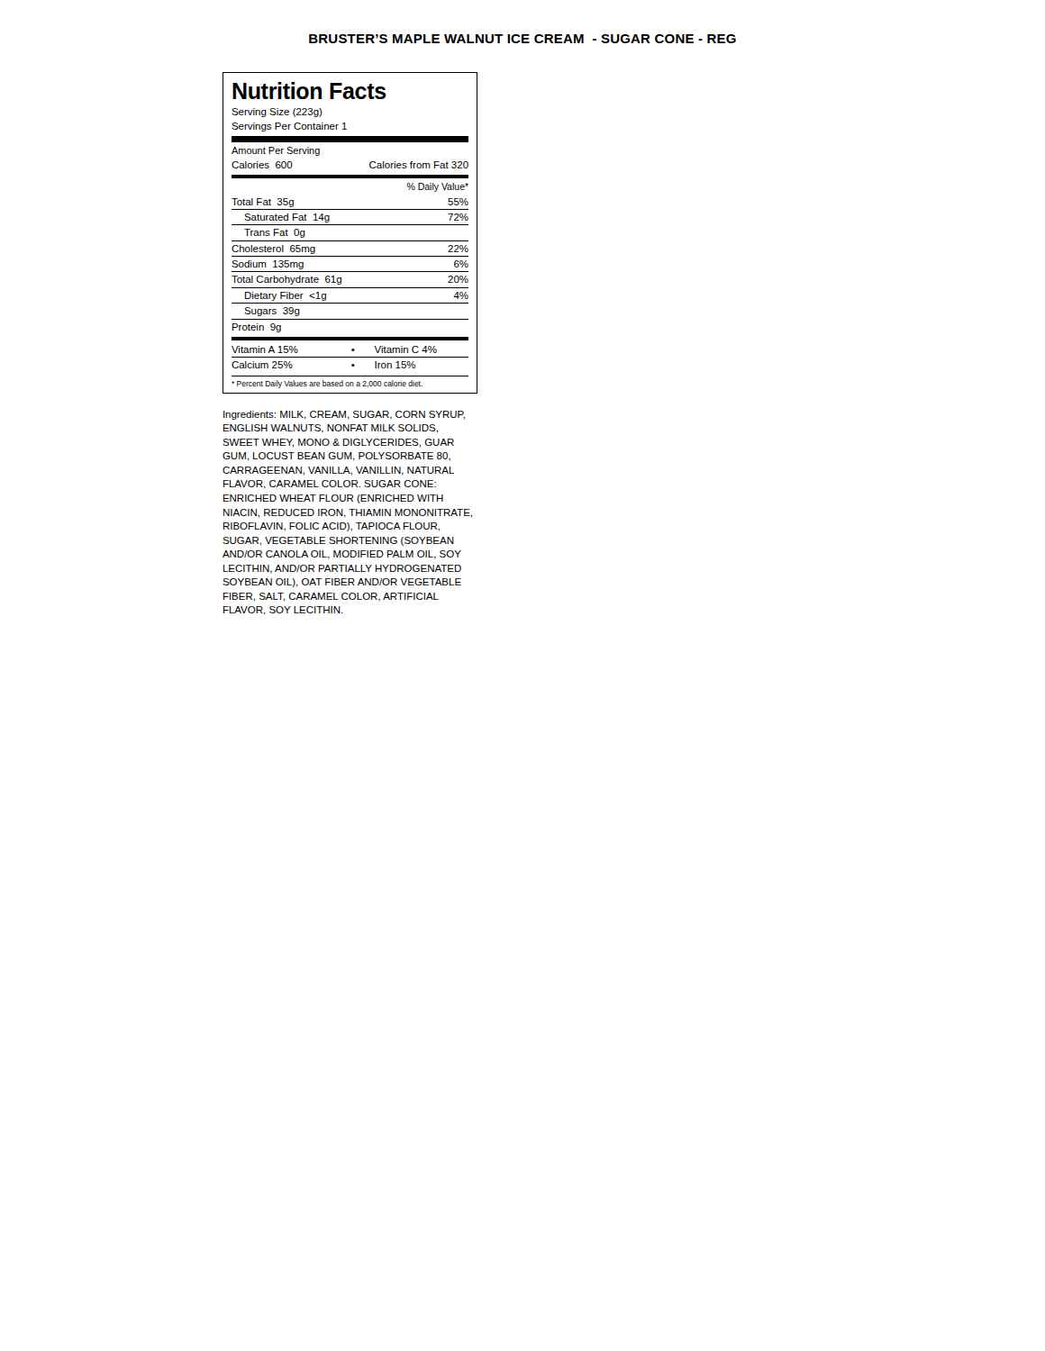BRUSTER’S MAPLE WALNUT ICE CREAM - SUGAR CONE - REG
Nutrition Facts
Serving Size (223g)
Servings Per Container 1
Amount Per Serving
| Calories 600 | Calories from Fat 320 |
| | % Daily Value* |
| Total Fat 35g | 55% |
| Saturated Fat 14g | 72% |
| Trans Fat 0g | |
| Cholesterol 65mg | 22% |
| Sodium 135mg | 6% |
| Total Carbohydrate 61g | 20% |
| Dietary Fiber <1g | 4% |
| Sugars 39g | |
| Protein 9g | |
| Vitamin A 15% | • | Vitamin C 4% |
| Calcium 25% | • | Iron 15% |
* Percent Daily Values are based on a 2,000 calorie diet.
Ingredients: MILK, CREAM, SUGAR, CORN SYRUP, ENGLISH WALNUTS, NONFAT MILK SOLIDS, SWEET WHEY, MONO & DIGLYCERIDES, GUAR GUM, LOCUST BEAN GUM, POLYSORBATE 80, CARRAGEENAN, VANILLA, VANILLIN, NATURAL FLAVOR, CARAMEL COLOR. SUGAR CONE: ENRICHED WHEAT FLOUR (ENRICHED WITH NIACIN, REDUCED IRON, THIAMIN MONONITRATE, RIBOFLAVIN, FOLIC ACID), TAPIOCA FLOUR, SUGAR, VEGETABLE SHORTENING (SOYBEAN AND/OR CANOLA OIL, MODIFIED PALM OIL, SOY LECITHIN, AND/OR PARTIALLY HYDROGENATED SOYBEAN OIL), OAT FIBER AND/OR VEGETABLE FIBER, SALT, CARAMEL COLOR, ARTIFICIAL FLAVOR, SOY LECITHIN.